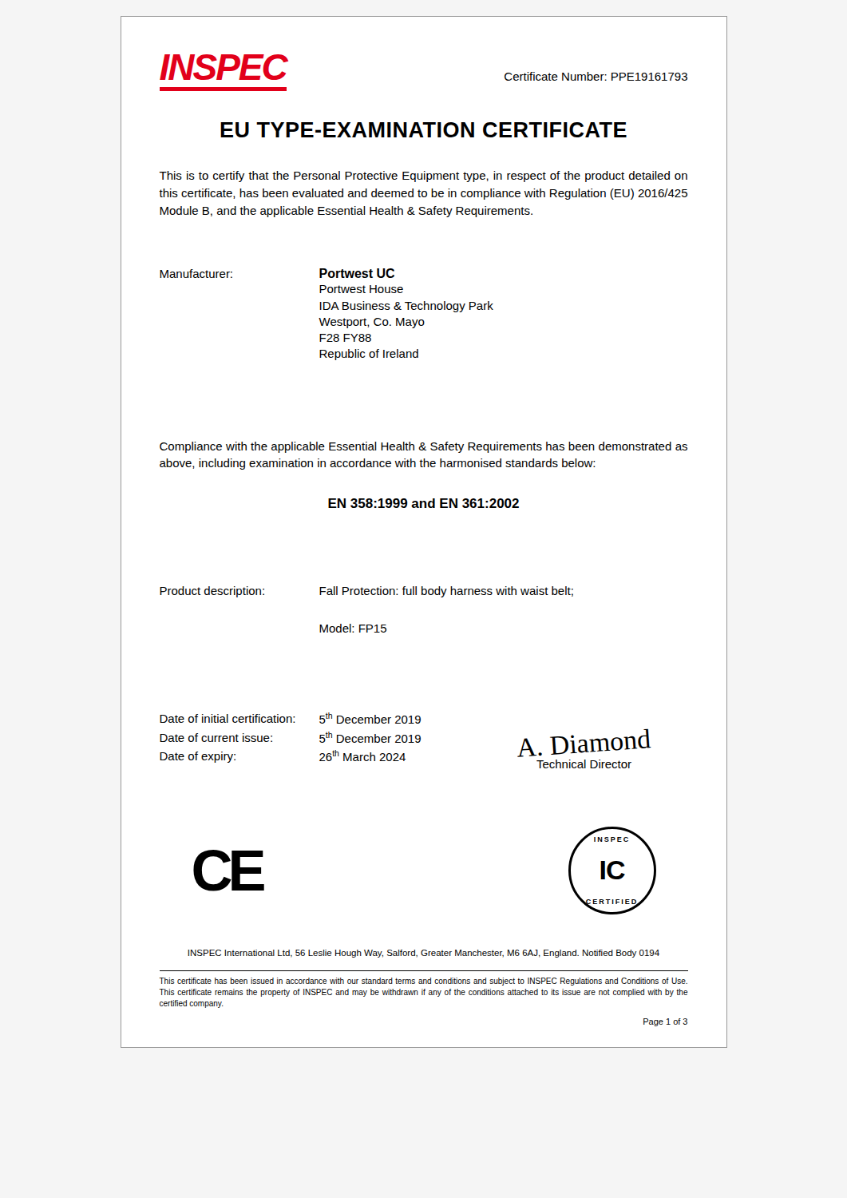INSPEC
Certificate Number: PPE19161793
EU TYPE-EXAMINATION CERTIFICATE
This is to certify that the Personal Protective Equipment type, in respect of the product detailed on this certificate, has been evaluated and deemed to be in compliance with Regulation (EU) 2016/425 Module B, and the applicable Essential Health & Safety Requirements.
Manufacturer:
Portwest UC
Portwest House
IDA Business & Technology Park
Westport, Co. Mayo
F28 FY88
Republic of Ireland
Compliance with the applicable Essential Health & Safety Requirements has been demonstrated as above, including examination in accordance with the harmonised standards below:
EN 358:1999 and EN 361:2002
Product description:
Fall Protection: full body harness with waist belt;
Model: FP15
Date of initial certification:
5th December 2019
Date of current issue:
5th December 2019
Date of expiry:
26th March 2024
A. Diamond
Technical Director
CE
INSPEC
IC
CERTIFIED
INSPEC International Ltd, 56 Leslie Hough Way, Salford, Greater Manchester, M6 6AJ, England. Notified Body 0194
This certificate has been issued in accordance with our standard terms and conditions and subject to INSPEC Regulations and Conditions of Use. This certificate remains the property of INSPEC and may be withdrawn if any of the conditions attached to its issue are not complied with by the certified company.
Page 1 of 3